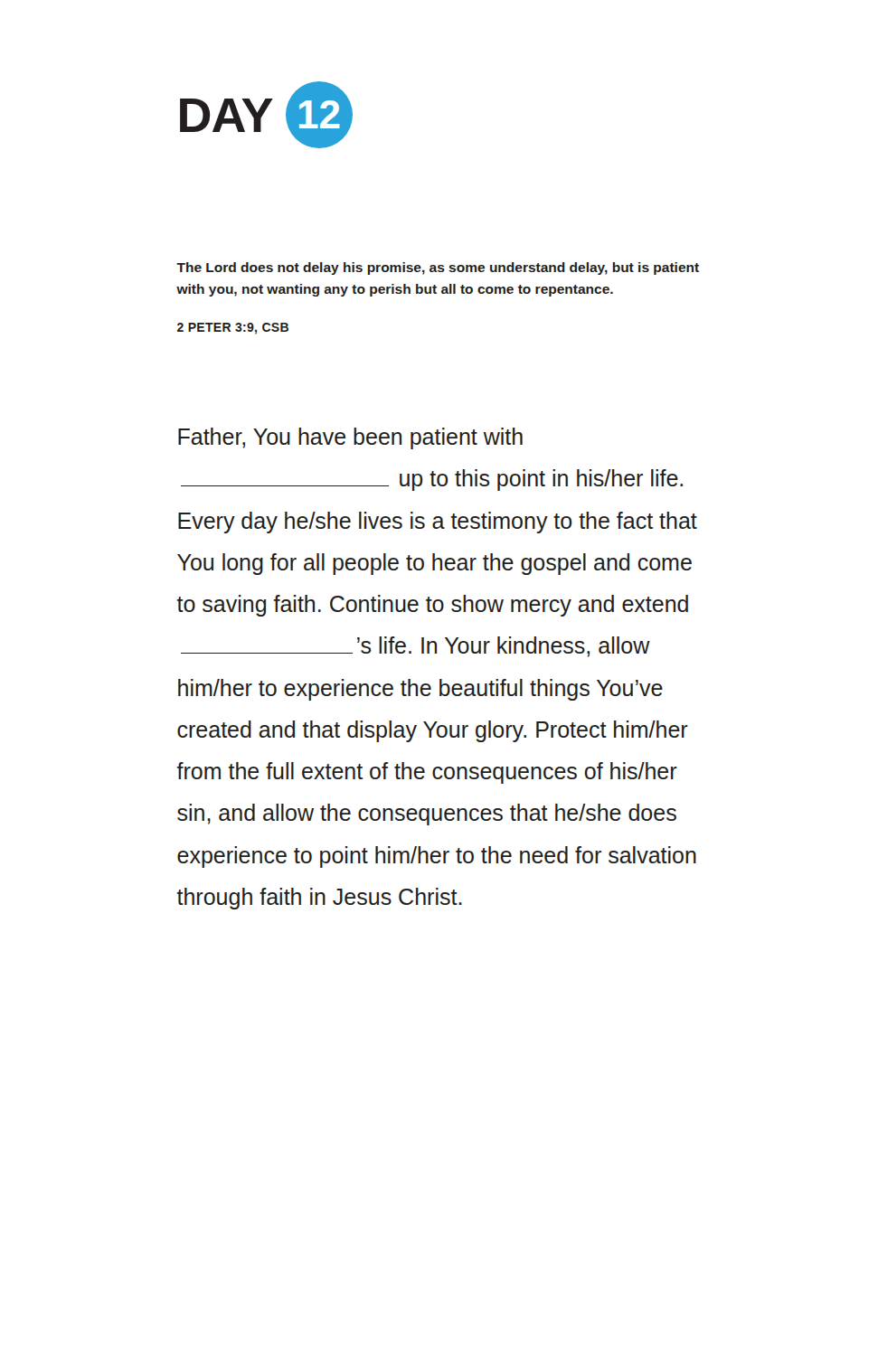DAY 12
The Lord does not delay his promise, as some understand delay, but is patient with you, not wanting any to perish but all to come to repentance.
2 PETER 3:9, CSB
Father, You have been patient with up to this point in his/her life. Every day he/she lives is a testimony to the fact that You long for all people to hear the gospel and come to saving faith. Continue to show mercy and extend ’s life. In Your kindness, allow him/her to experience the beautiful things You’ve created and that display Your glory. Protect him/her from the full extent of the consequences of his/her sin, and allow the consequences that he/she does experience to point him/her to the need for salvation through faith in Jesus Christ.